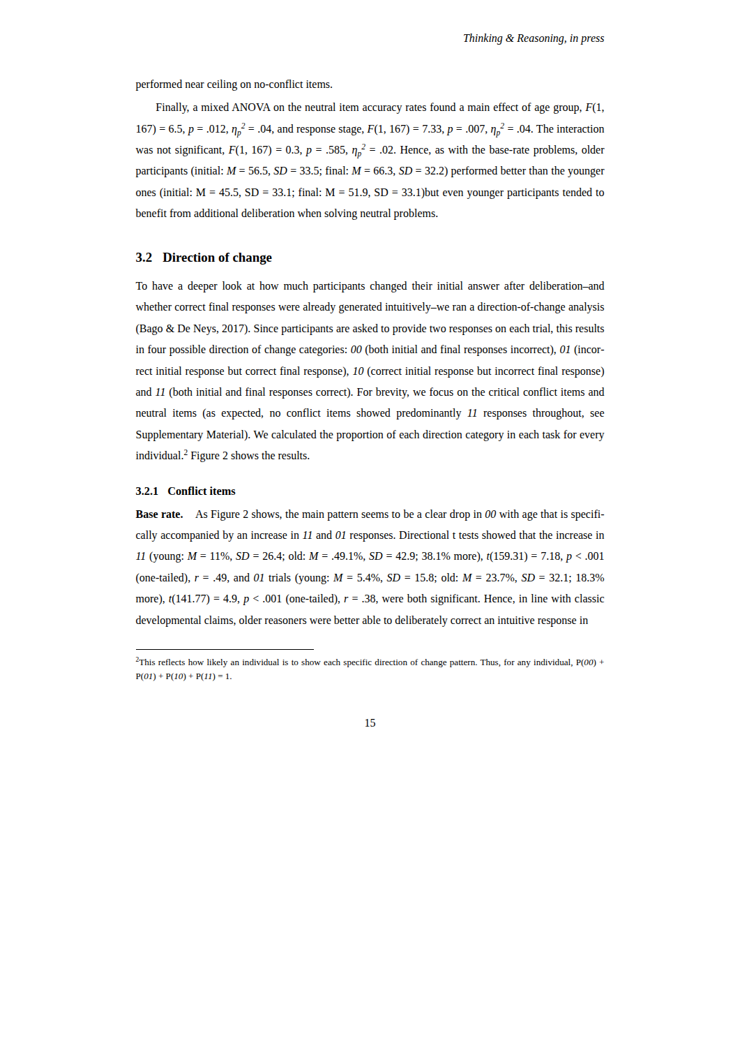Thinking & Reasoning, in press
performed near ceiling on no-conflict items.
Finally, a mixed ANOVA on the neutral item accuracy rates found a main effect of age group, F(1, 167) = 6.5, p = .012, ηp2 = .04, and response stage, F(1, 167) = 7.33, p = .007, ηp2 = .04. The interaction was not significant, F(1, 167) = 0.3, p = .585, ηp2 = .02. Hence, as with the base-rate problems, older participants (initial: M = 56.5, SD = 33.5; final: M = 66.3, SD = 32.2) performed better than the younger ones (initial: M = 45.5, SD = 33.1; final: M = 51.9, SD = 33.1)but even younger participants tended to benefit from additional deliberation when solving neutral problems.
3.2 Direction of change
To have a deeper look at how much participants changed their initial answer after deliberation–and whether correct final responses were already generated intuitively–we ran a direction-of-change analysis (Bago & De Neys, 2017). Since participants are asked to provide two responses on each trial, this results in four possible direction of change categories: 00 (both initial and final responses incorrect), 01 (incorrect initial response but correct final response), 10 (correct initial response but incorrect final response) and 11 (both initial and final responses correct). For brevity, we focus on the critical conflict items and neutral items (as expected, no conflict items showed predominantly 11 responses throughout, see Supplementary Material). We calculated the proportion of each direction category in each task for every individual.2 Figure 2 shows the results.
3.2.1 Conflict items
Base rate. As Figure 2 shows, the main pattern seems to be a clear drop in 00 with age that is specifically accompanied by an increase in 11 and 01 responses. Directional t tests showed that the increase in 11 (young: M = 11%, SD = 26.4; old: M = .49.1%, SD = 42.9; 38.1% more), t(159.31) = 7.18, p < .001 (one-tailed), r = .49, and 01 trials (young: M = 5.4%, SD = 15.8; old: M = 23.7%, SD = 32.1; 18.3% more), t(141.77) = 4.9, p < .001 (one-tailed), r = .38, were both significant. Hence, in line with classic developmental claims, older reasoners were better able to deliberately correct an intuitive response in
2This reflects how likely an individual is to show each specific direction of change pattern. Thus, for any individual, P(00) + P(01) + P(10) + P(11) = 1.
15